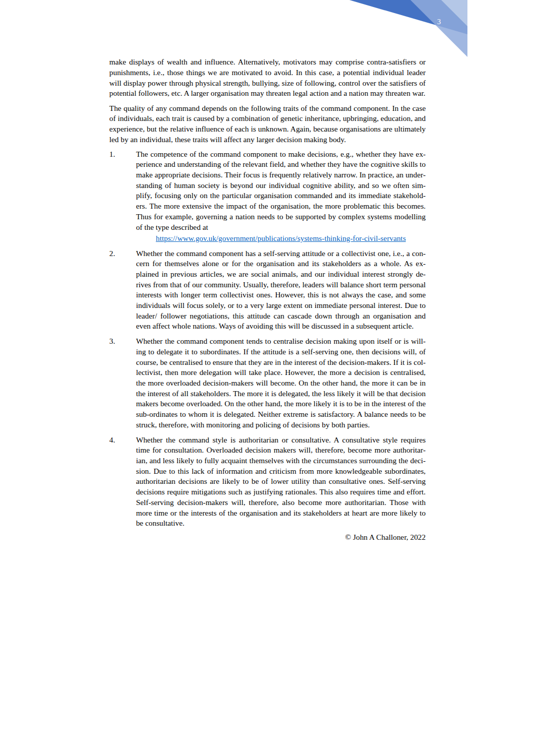3
make displays of wealth and influence. Alternatively, motivators may comprise contra-satisfiers or punishments, i.e., those things we are motivated to avoid. In this case, a potential individual leader will display power through physical strength, bullying, size of following, control over the satisfiers of potential followers, etc. A larger organisation may threaten legal action and a nation may threaten war.
The quality of any command depends on the following traits of the command component. In the case of individuals, each trait is caused by a combination of genetic inheritance, upbringing, education, and experience, but the relative influence of each is unknown. Again, because organisations are ultimately led by an individual, these traits will affect any larger decision making body.
The competence of the command component to make decisions, e.g., whether they have experience and understanding of the relevant field, and whether they have the cognitive skills to make appropriate decisions. Their focus is frequently relatively narrow. In practice, an understanding of human society is beyond our individual cognitive ability, and so we often simplify, focusing only on the particular organisation commanded and its immediate stakeholders. The more extensive the impact of the organisation, the more problematic this becomes. Thus for example, governing a nation needs to be supported by complex systems modelling of the type described at https://www.gov.uk/government/publications/systems-thinking-for-civil-servants
Whether the command component has a self-serving attitude or a collectivist one, i.e., a concern for themselves alone or for the organisation and its stakeholders as a whole. As explained in previous articles, we are social animals, and our individual interest strongly derives from that of our community. Usually, therefore, leaders will balance short term personal interests with longer term collectivist ones. However, this is not always the case, and some individuals will focus solely, or to a very large extent on immediate personal interest. Due to leader/ follower negotiations, this attitude can cascade down through an organisation and even affect whole nations. Ways of avoiding this will be discussed in a subsequent article.
Whether the command component tends to centralise decision making upon itself or is willing to delegate it to subordinates. If the attitude is a self-serving one, then decisions will, of course, be centralised to ensure that they are in the interest of the decision-makers. If it is collectivist, then more delegation will take place. However, the more a decision is centralised, the more overloaded decision-makers will become. On the other hand, the more it can be in the interest of all stakeholders. The more it is delegated, the less likely it will be that decision makers become overloaded. On the other hand, the more likely it is to be in the interest of the sub-ordinates to whom it is delegated. Neither extreme is satisfactory. A balance needs to be struck, therefore, with monitoring and policing of decisions by both parties.
Whether the command style is authoritarian or consultative. A consultative style requires time for consultation. Overloaded decision makers will, therefore, become more authoritarian, and less likely to fully acquaint themselves with the circumstances surrounding the decision. Due to this lack of information and criticism from more knowledgeable subordinates, authoritarian decisions are likely to be of lower utility than consultative ones. Self-serving decisions require mitigations such as justifying rationales. This also requires time and effort. Self-serving decision-makers will, therefore, also become more authoritarian. Those with more time or the interests of the organisation and its stakeholders at heart are more likely to be consultative.
© John A Challoner, 2022